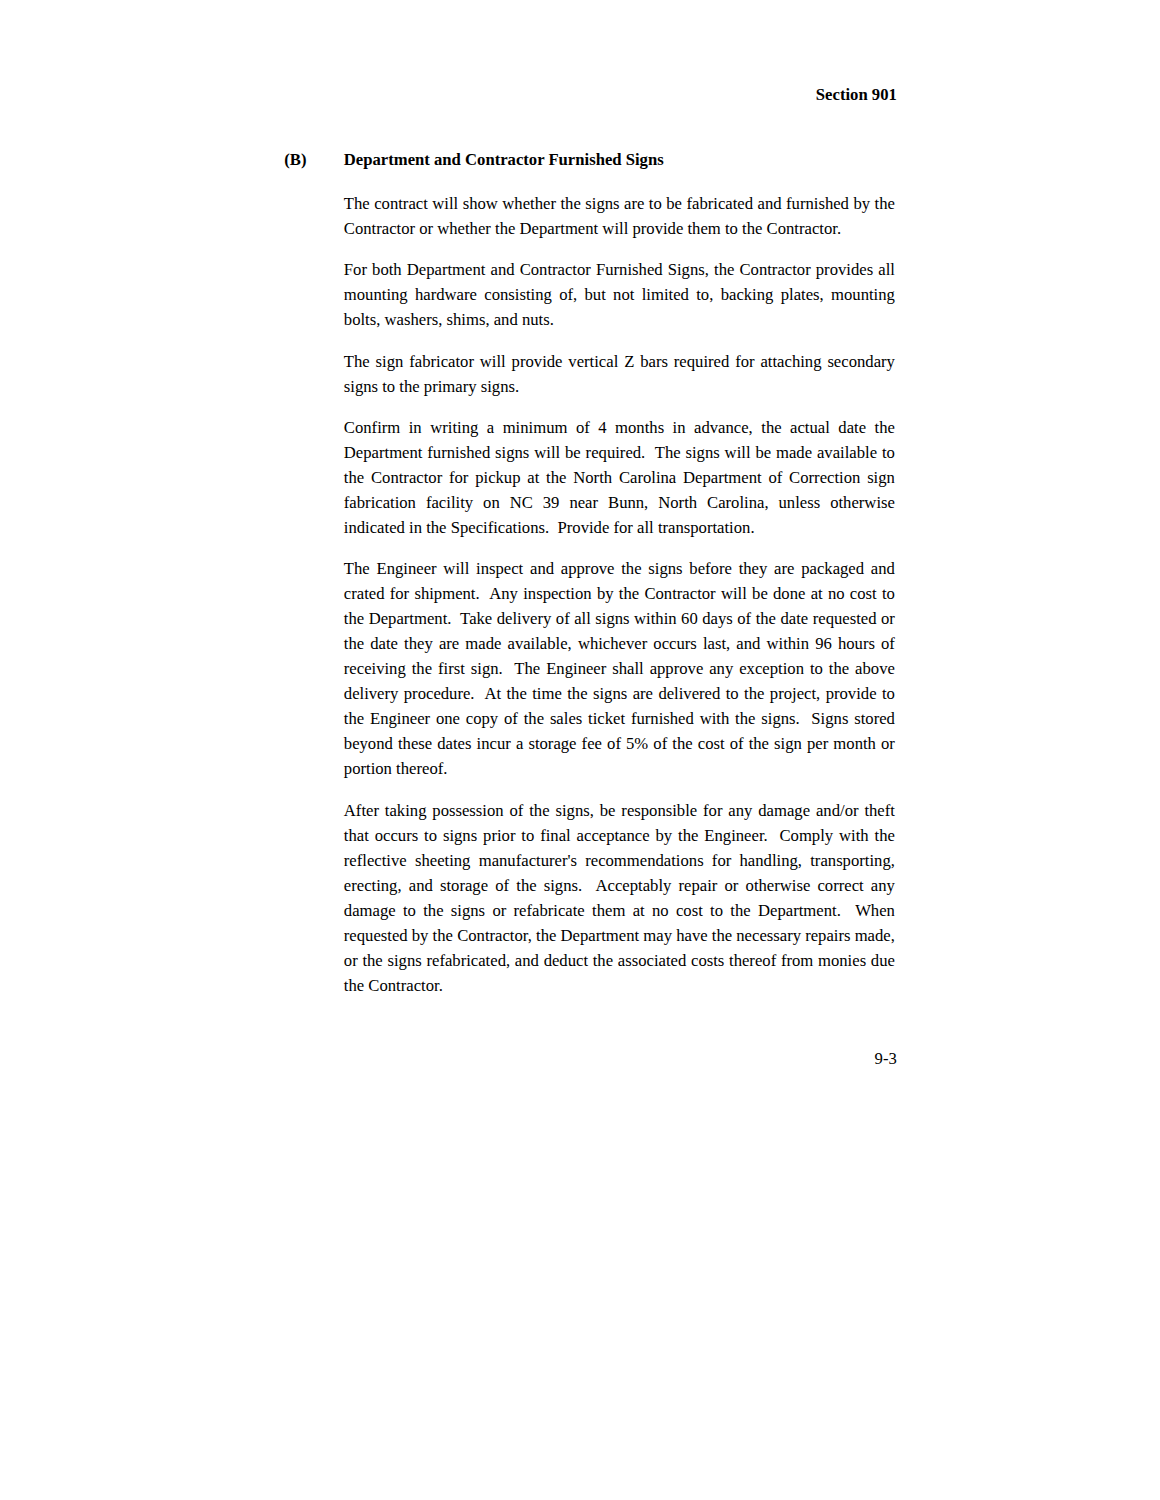Section 901
(B) Department and Contractor Furnished Signs
The contract will show whether the signs are to be fabricated and furnished by the Contractor or whether the Department will provide them to the Contractor.
For both Department and Contractor Furnished Signs, the Contractor provides all mounting hardware consisting of, but not limited to, backing plates, mounting bolts, washers, shims, and nuts.
The sign fabricator will provide vertical Z bars required for attaching secondary signs to the primary signs.
Confirm in writing a minimum of 4 months in advance, the actual date the Department furnished signs will be required. The signs will be made available to the Contractor for pickup at the North Carolina Department of Correction sign fabrication facility on NC 39 near Bunn, North Carolina, unless otherwise indicated in the Specifications. Provide for all transportation.
The Engineer will inspect and approve the signs before they are packaged and crated for shipment. Any inspection by the Contractor will be done at no cost to the Department. Take delivery of all signs within 60 days of the date requested or the date they are made available, whichever occurs last, and within 96 hours of receiving the first sign. The Engineer shall approve any exception to the above delivery procedure. At the time the signs are delivered to the project, provide to the Engineer one copy of the sales ticket furnished with the signs. Signs stored beyond these dates incur a storage fee of 5% of the cost of the sign per month or portion thereof.
After taking possession of the signs, be responsible for any damage and/or theft that occurs to signs prior to final acceptance by the Engineer. Comply with the reflective sheeting manufacturer's recommendations for handling, transporting, erecting, and storage of the signs. Acceptably repair or otherwise correct any damage to the signs or refabricate them at no cost to the Department. When requested by the Contractor, the Department may have the necessary repairs made, or the signs refabricated, and deduct the associated costs thereof from monies due the Contractor.
9-3